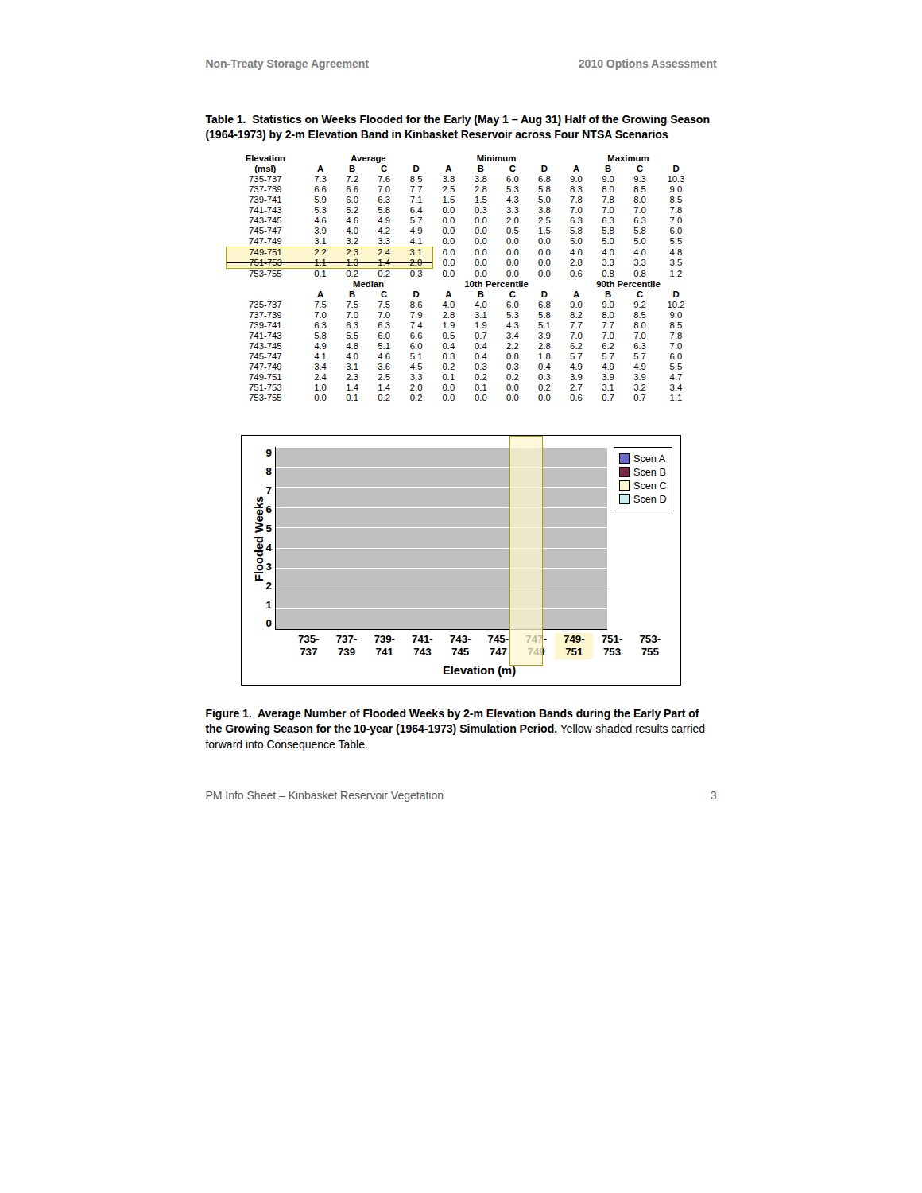Non-Treaty Storage Agreement
2010 Options Assessment
Table 1. Statistics on Weeks Flooded for the Early (May 1 – Aug 31) Half of the Growing Season (1964-1973) by 2-m Elevation Band in Kinbasket Reservoir across Four NTSA Scenarios
| Elevation | Average | Minimum | Maximum |
| --- | --- | --- | --- |
| (msl) | A | B | C | D | A | B | C | D | A | B | C | D |
| 735-737 | 7.3 | 7.2 | 7.6 | 8.5 | 3.8 | 3.8 | 6.0 | 6.8 | 9.0 | 9.0 | 9.3 | 10.3 |
| 737-739 | 6.6 | 6.6 | 7.0 | 7.7 | 2.5 | 2.8 | 5.3 | 5.8 | 8.3 | 8.0 | 8.5 | 9.0 |
| 739-741 | 5.9 | 6.0 | 6.3 | 7.1 | 1.5 | 1.5 | 4.3 | 5.0 | 7.8 | 7.8 | 8.0 | 8.5 |
| 741-743 | 5.3 | 5.2 | 5.8 | 6.4 | 0.0 | 0.3 | 3.3 | 3.8 | 7.0 | 7.0 | 7.0 | 7.8 |
| 743-745 | 4.6 | 4.6 | 4.9 | 5.7 | 0.0 | 0.0 | 2.0 | 2.5 | 6.3 | 6.3 | 6.3 | 7.0 |
| 745-747 | 3.9 | 4.0 | 4.2 | 4.9 | 0.0 | 0.0 | 0.5 | 1.5 | 5.8 | 5.8 | 5.8 | 6.0 |
| 747-749 | 3.1 | 3.2 | 3.3 | 4.1 | 0.0 | 0.0 | 0.0 | 0.0 | 5.0 | 5.0 | 5.0 | 5.5 |
| 749-751 | 2.2 | 2.3 | 2.4 | 3.1 | 0.0 | 0.0 | 0.0 | 0.0 | 4.0 | 4.0 | 4.0 | 4.8 |
| 751-753 | 1.1 | 1.3 | 1.4 | 2.0 | 0.0 | 0.0 | 0.0 | 0.0 | 2.8 | 3.3 | 3.3 | 3.5 |
| 753-755 | 0.1 | 0.2 | 0.2 | 0.3 | 0.0 | 0.0 | 0.0 | 0.0 | 0.6 | 0.8 | 0.8 | 1.2 |
| | Median | 10th Percentile | 90th Percentile |
| | A | B | C | D | A | B | C | D | A | B | C | D |
| 735-737 | 7.5 | 7.5 | 7.5 | 8.6 | 4.0 | 4.0 | 6.0 | 6.8 | 9.0 | 9.0 | 9.2 | 10.2 |
| 737-739 | 7.0 | 7.0 | 7.0 | 7.9 | 2.8 | 3.1 | 5.3 | 5.8 | 8.2 | 8.0 | 8.5 | 9.0 |
| 739-741 | 6.3 | 6.3 | 6.3 | 7.4 | 1.9 | 1.9 | 4.3 | 5.1 | 7.7 | 7.7 | 8.0 | 8.5 |
| 741-743 | 5.8 | 5.5 | 6.0 | 6.6 | 0.5 | 0.7 | 3.4 | 3.9 | 7.0 | 7.0 | 7.0 | 7.8 |
| 743-745 | 4.9 | 4.8 | 5.1 | 6.0 | 0.4 | 0.4 | 2.2 | 2.8 | 6.2 | 6.2 | 6.3 | 7.0 |
| 745-747 | 4.1 | 4.0 | 4.6 | 5.1 | 0.3 | 0.4 | 0.8 | 1.8 | 5.7 | 5.7 | 5.7 | 6.0 |
| 747-749 | 3.4 | 3.1 | 3.6 | 4.5 | 0.2 | 0.3 | 0.3 | 0.4 | 4.9 | 4.9 | 4.9 | 5.5 |
| 749-751 | 2.4 | 2.3 | 2.5 | 3.3 | 0.1 | 0.2 | 0.2 | 0.3 | 3.9 | 3.9 | 3.9 | 4.7 |
| 751-753 | 1.0 | 1.4 | 1.4 | 2.0 | 0.0 | 0.1 | 0.0 | 0.2 | 2.7 | 3.1 | 3.2 | 3.4 |
| 753-755 | 0.0 | 0.1 | 0.2 | 0.2 | 0.0 | 0.0 | 0.0 | 0.0 | 0.6 | 0.7 | 0.7 | 1.1 |
Flooded Weeks
9876543210
Scen A
Scen B
Scen C
Scen D
735-
737 737-
739 739-
741 741-
743 743-
745 745-
747 747-
749 749-
751 751-
753 753-
755
Elevation (m)
Figure 1. Average Number of Flooded Weeks by 2-m Elevation Bands during the Early Part of the Growing Season for the 10-year (1964-1973) Simulation Period. Yellow-shaded results carried forward into Consequence Table.
PM Info Sheet – Kinbasket Reservoir Vegetation
3